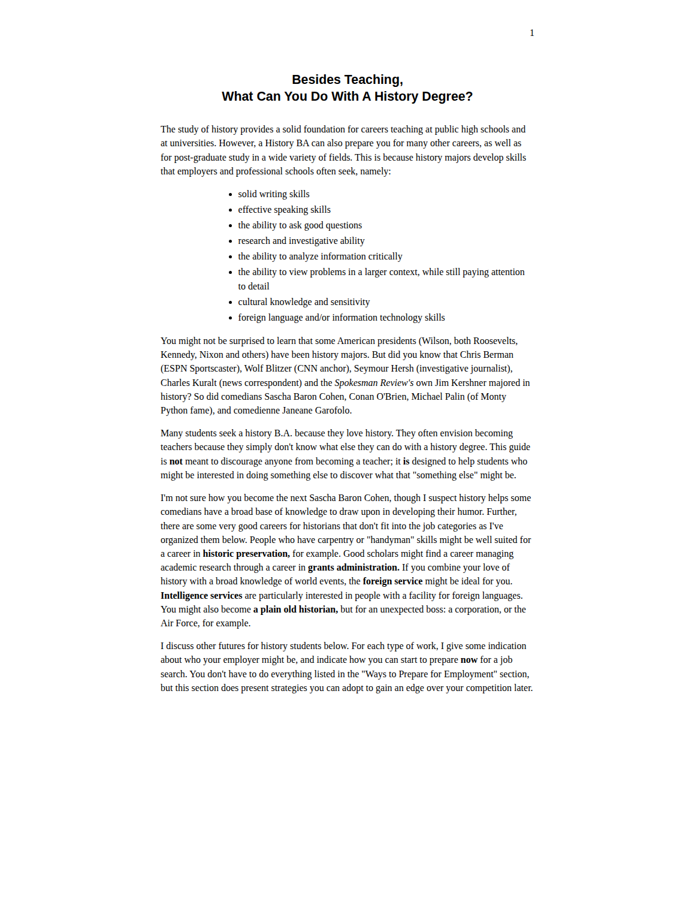1
Besides Teaching,
What Can You Do With A History Degree?
The study of history provides a solid foundation for careers teaching at public high schools and at universities. However, a History BA can also prepare you for many other careers, as well as for post-graduate study in a wide variety of fields. This is because history majors develop skills that employers and professional schools often seek, namely:
solid writing skills
effective speaking skills
the ability to ask good questions
research and investigative ability
the ability to analyze information critically
the ability to view problems in a larger context, while still paying attention to detail
cultural knowledge and sensitivity
foreign language and/or information technology skills
You might not be surprised to learn that some American presidents (Wilson, both Roosevelts, Kennedy, Nixon and others) have been history majors. But did you know that Chris Berman (ESPN Sportscaster), Wolf Blitzer (CNN anchor), Seymour Hersh (investigative journalist), Charles Kuralt (news correspondent) and the Spokesman Review's own Jim Kershner majored in history? So did comedians Sascha Baron Cohen, Conan O'Brien, Michael Palin (of Monty Python fame), and comedienne Janeane Garofolo.
Many students seek a history B.A. because they love history. They often envision becoming teachers because they simply don't know what else they can do with a history degree. This guide is not meant to discourage anyone from becoming a teacher; it is designed to help students who might be interested in doing something else to discover what that "something else" might be.
I'm not sure how you become the next Sascha Baron Cohen, though I suspect history helps some comedians have a broad base of knowledge to draw upon in developing their humor. Further, there are some very good careers for historians that don't fit into the job categories as I've organized them below. People who have carpentry or "handyman" skills might be well suited for a career in historic preservation, for example. Good scholars might find a career managing academic research through a career in grants administration. If you combine your love of history with a broad knowledge of world events, the foreign service might be ideal for you. Intelligence services are particularly interested in people with a facility for foreign languages. You might also become a plain old historian, but for an unexpected boss: a corporation, or the Air Force, for example.
I discuss other futures for history students below. For each type of work, I give some indication about who your employer might be, and indicate how you can start to prepare now for a job search. You don't have to do everything listed in the "Ways to Prepare for Employment" section, but this section does present strategies you can adopt to gain an edge over your competition later.